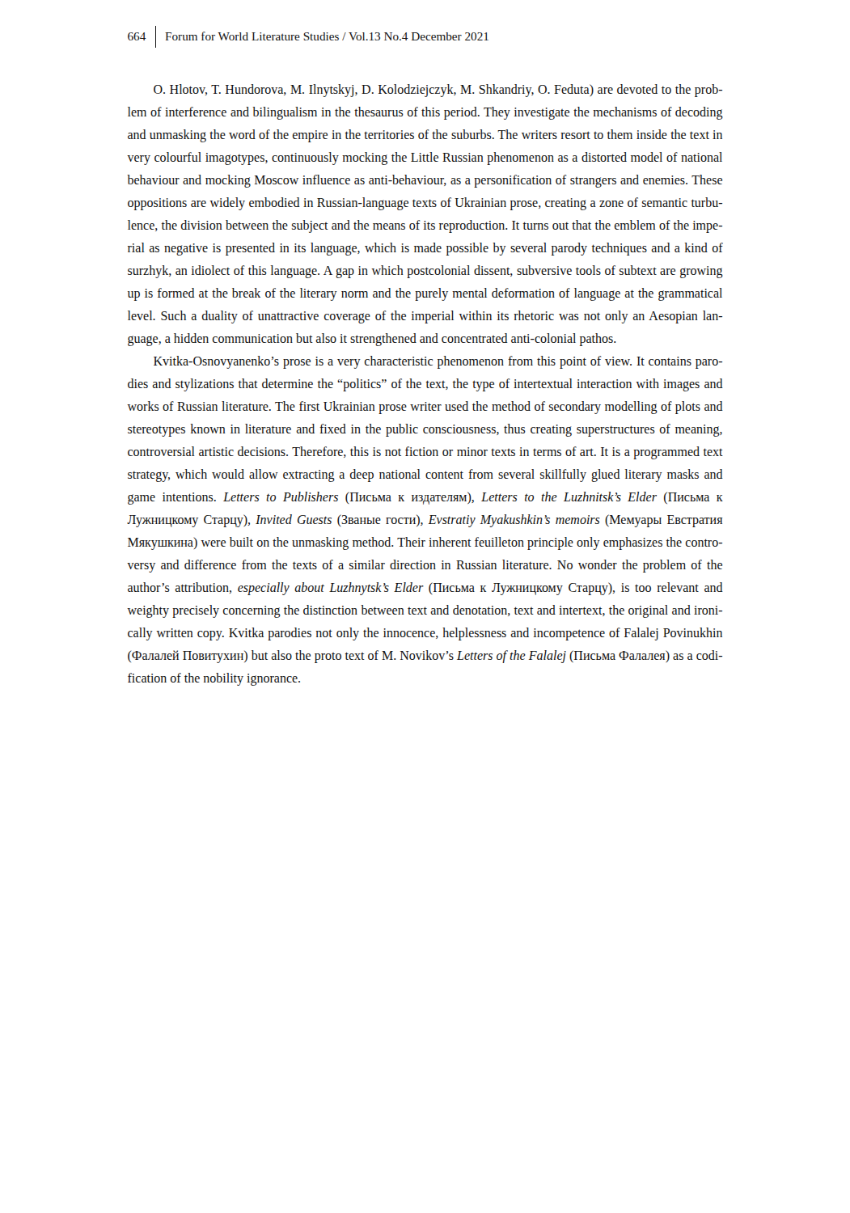664 Forum for World Literature Studies / Vol.13 No.4 December 2021
O. Hlotov, T. Hundorova, M. Ilnytskyj, D. Kolodziejczyk, M. Shkandriy, O. Feduta) are devoted to the problem of interference and bilingualism in the thesaurus of this period. They investigate the mechanisms of decoding and unmasking the word of the empire in the territories of the suburbs. The writers resort to them inside the text in very colourful imagotypes, continuously mocking the Little Russian phenomenon as a distorted model of national behaviour and mocking Moscow influence as anti-behaviour, as a personification of strangers and enemies. These oppositions are widely embodied in Russian-language texts of Ukrainian prose, creating a zone of semantic turbulence, the division between the subject and the means of its reproduction. It turns out that the emblem of the imperial as negative is presented in its language, which is made possible by several parody techniques and a kind of surzhyk, an idiolect of this language. A gap in which postcolonial dissent, subversive tools of subtext are growing up is formed at the break of the literary norm and the purely mental deformation of language at the grammatical level. Such a duality of unattractive coverage of the imperial within its rhetoric was not only an Aesopian language, a hidden communication but also it strengthened and concentrated anti-colonial pathos.
Kvitka-Osnovyanenko’s prose is a very characteristic phenomenon from this point of view. It contains parodies and stylizations that determine the “politics” of the text, the type of intertextual interaction with images and works of Russian literature. The first Ukrainian prose writer used the method of secondary modelling of plots and stereotypes known in literature and fixed in the public consciousness, thus creating superstructures of meaning, controversial artistic decisions. Therefore, this is not fiction or minor texts in terms of art. It is a programmed text strategy, which would allow extracting a deep national content from several skillfully glued literary masks and game intentions. Letters to Publishers (Письма к издателям), Letters to the Luzhnitsk’s Elder (Письма к Лужницкому Старцу), Invited Guests (Званые гости), Evstratiy Myakushkin’s memoirs (Мемуары Евстратия Мякушкина) were built on the unmasking method. Their inherent feuilleton principle only emphasizes the controversy and difference from the texts of a similar direction in Russian literature. No wonder the problem of the author’s attribution, especially about Luzhnytsk’s Elder (Письма к Лужницкому Старцу), is too relevant and weighty precisely concerning the distinction between text and denotation, text and intertext, the original and ironically written copy. Kvitka parodies not only the innocence, helplessness and incompetence of Falalej Povinukhin (Фалалей Повитухин) but also the proto text of M. Novikov’s Letters of the Falalej (Письма Фалалея) as a codification of the nobility ignorance.